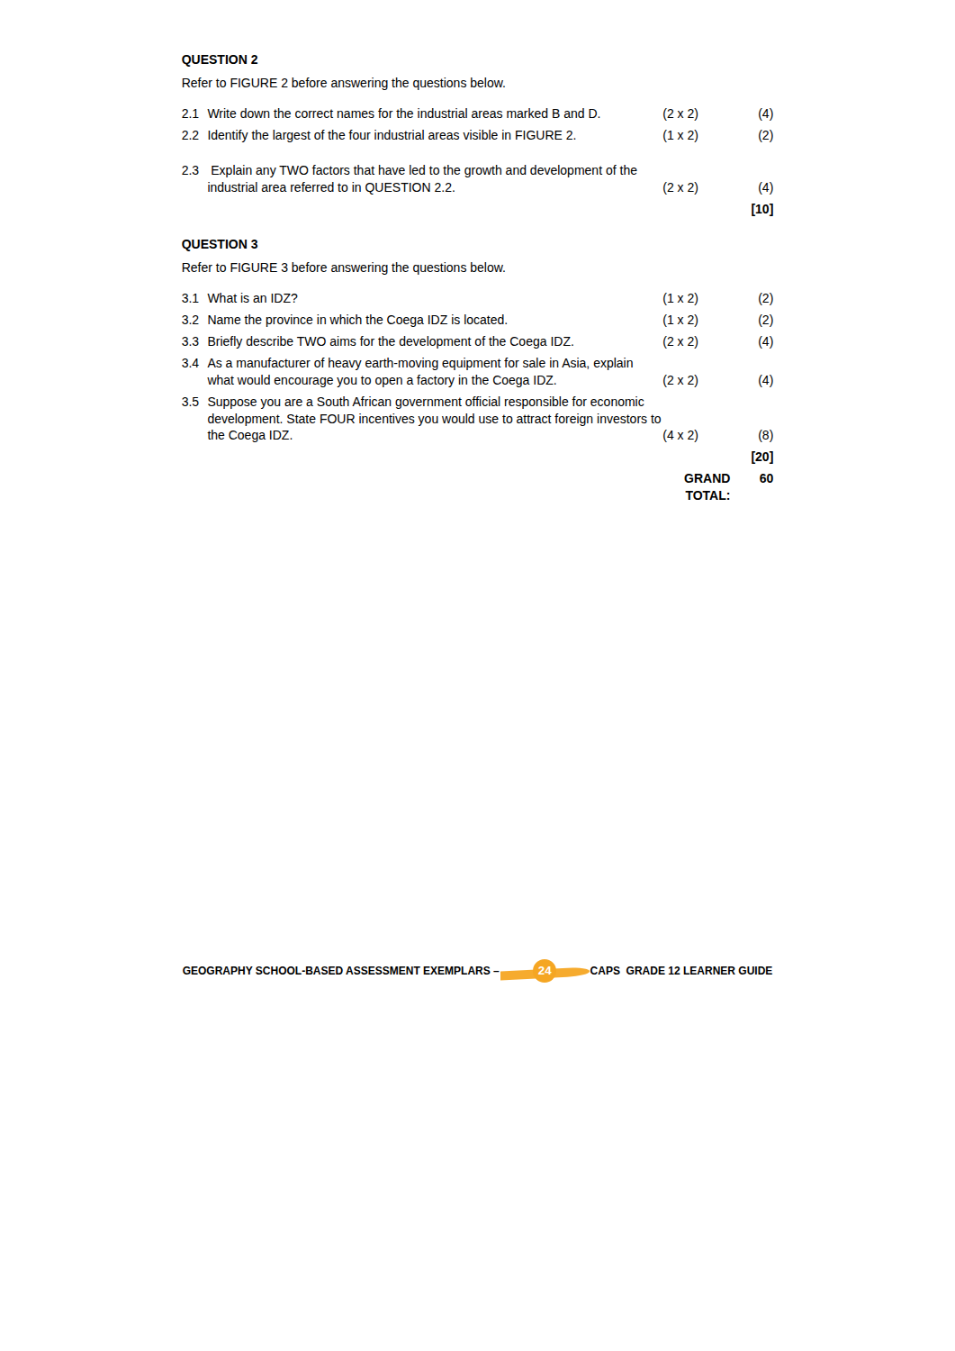QUESTION 2
Refer to FIGURE 2 before answering the questions below.
| 2.1 | Write down the correct names for the industrial areas marked B and D. | (2 x 2) | (4) |
| 2.2 | Identify the largest of the four industrial areas visible in FIGURE 2. | (1 x 2) | (2) |
| 2.3 | Explain any TWO factors that have led to the growth and development of the industrial area referred to in QUESTION 2.2. | (2 x 2) | (4) |
[10]
QUESTION 3
Refer to FIGURE 3 before answering the questions below.
| 3.1 | What is an IDZ? | (1 x 2) | (2) |
| 3.2 | Name the province in which the Coega IDZ is located. | (1 x 2) | (2) |
| 3.3 | Briefly describe TWO aims for the development of the Coega IDZ. | (2 x 2) | (4) |
| 3.4 | As a manufacturer of heavy earth-moving equipment for sale in Asia, explain what would encourage you to open a factory in the Coega IDZ. | (2 x 2) | (4) |
| 3.5 | Suppose you are a South African government official responsible for economic development. State FOUR incentives you would use to attract foreign investors to the Coega IDZ. | (4 x 2) | (8) |
| | | | [20] |
| | | GRAND TOTAL: | 60 |
| GEOGRAPHY SCHOOL-BASED ASSESSMENT EXEMPLARS – | 24 | CAPS GRADE 12 LEARNER GUIDE |